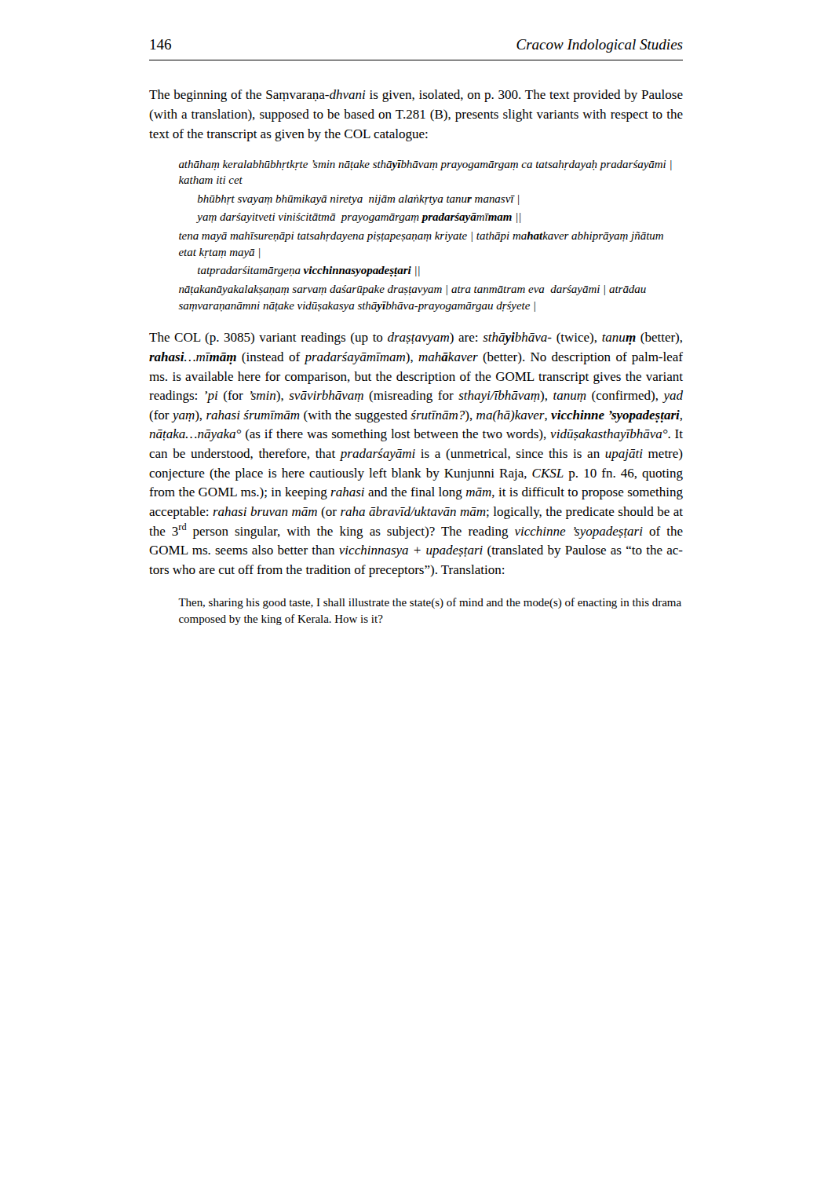146 Cracow Indological Studies
The beginning of the Saṃvaraṇa-dhvani is given, isolated, on p. 300. The text provided by Paulose (with a translation), supposed to be based on T.281 (B), presents slight variants with respect to the text of the transcript as given by the COL catalogue:
athāhaṃ keralabhūbhṛtkṛte ’smin nāṭake sthāyībhāvaṃ prayogamārgaṃ ca tatsahṛdayaḥ pradarśayāmi | katham iti cet
bhūbhṛt svayaṃ bhūmikayā niretya nijām alaṅkṛtya tanur manasvī |
yaṃ darśayitveti viniścitātmā prayogamārgaṃ pradarśayāmīmam ||
tena mayā mahīsureṇāpi tatsahṛdayena piṣṭapeṣaṇaṃ kriyate | tathāpi mahatkaver abhiprāyaṃ jñātum etat kṛtaṃ mayā |
tatpradarśitamārgeṇa vicchinnasyopadeṣṭari ||
nāṭakanāyakalakṣaṇaṃ sarvaṃ daśarūpake draṣṭavyam | atra tanmātram eva darśayāmi | atrādau saṃvaraṇanāmni nāṭake vidūṣakasya sthāyībhāva-prayogamārgau dṛśyete |
The COL (p. 3085) variant readings (up to draṣṭavyam) are: sthāyibhāva- (twice), tanuṃ (better), rahasi…mīmāṃ (instead of pradarśayāmīmam), mahākaver (better). No description of palm-leaf ms. is available here for comparison, but the description of the GOML transcript gives the variant readings: ’pi (for ’smin), svāvirbhāvaṃ (misreading for sthayi/ībhāvaṃ), tanuṃ (confirmed), yad (for yaṃ), rahasi śrumīmām (with the suggested śrutīnām?), ma(hā)kaver, vicchinne ’syopadeṣṭari, nāṭaka…nāyaka° (as if there was something lost between the two words), vidūṣakasthayībhāva°. It can be understood, therefore, that pradarśayāmi is a (unmetrical, since this is an upajāti metre) conjecture (the place is here cautiously left blank by Kunjunni Raja, CKSL p. 10 fn. 46, quoting from the GOML ms.); in keeping rahasi and the final long mām, it is difficult to propose something acceptable: rahasi bruvan mām (or raha ābravīd/uktavān mām; logically, the predicate should be at the 3rd person singular, with the king as subject)? The reading vicchinne ’syopadeṣṭari of the GOML ms. seems also better than vicchinnasya + upadeṣṭari (translated by Paulose as “to the actors who are cut off from the tradition of preceptors”). Translation:
Then, sharing his good taste, I shall illustrate the state(s) of mind and the mode(s) of enacting in this drama composed by the king of Kerala. How is it?